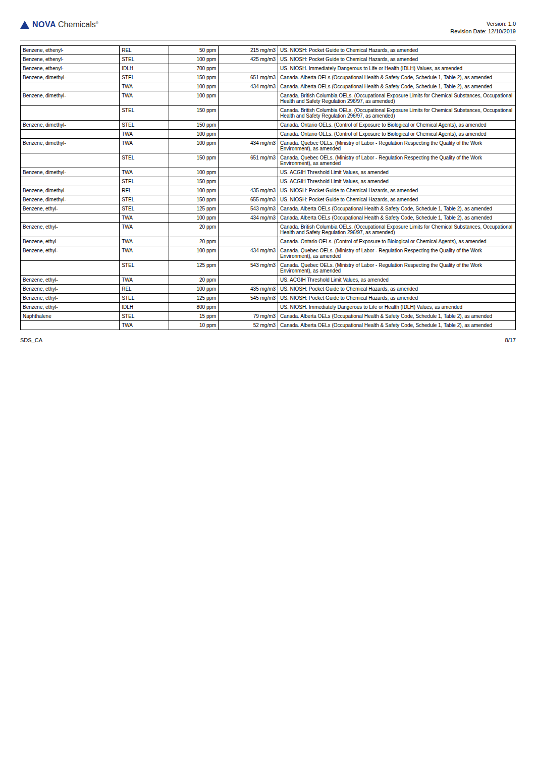NOVA Chemicals®
Version: 1.0
Revision Date: 12/10/2019
| Benzene, ethenyl- | REL | 50 ppm | 215 mg/m3 | US. NIOSH: Pocket Guide to Chemical Hazards, as amended |
| Benzene, ethenyl- | STEL | 100 ppm | 425 mg/m3 | US. NIOSH: Pocket Guide to Chemical Hazards, as amended |
| Benzene, ethenyl- | IDLH | 700 ppm | | US. NIOSH. Immediately Dangerous to Life or Health (IDLH) Values, as amended |
| Benzene, dimethyl- | STEL | 150 ppm | 651 mg/m3 | Canada. Alberta OELs (Occupational Health & Safety Code, Schedule 1, Table 2), as amended |
| | TWA | 100 ppm | 434 mg/m3 | Canada. Alberta OELs (Occupational Health & Safety Code, Schedule 1, Table 2), as amended |
| Benzene, dimethyl- | TWA | 100 ppm | | Canada. British Columbia OELs. (Occupational Exposure Limits for Chemical Substances, Occupational Health and Safety Regulation 296/97, as amended) |
| | STEL | 150 ppm | | Canada. British Columbia OELs. (Occupational Exposure Limits for Chemical Substances, Occupational Health and Safety Regulation 296/97, as amended) |
| Benzene, dimethyl- | STEL | 150 ppm | | Canada. Ontario OELs. (Control of Exposure to Biological or Chemical Agents), as amended |
| | TWA | 100 ppm | | Canada. Ontario OELs. (Control of Exposure to Biological or Chemical Agents), as amended |
| Benzene, dimethyl- | TWA | 100 ppm | 434 mg/m3 | Canada. Quebec OELs. (Ministry of Labor - Regulation Respecting the Quality of the Work Environment), as amended |
| | STEL | 150 ppm | 651 mg/m3 | Canada. Quebec OELs. (Ministry of Labor - Regulation Respecting the Quality of the Work Environment), as amended |
| Benzene, dimethyl- | TWA | 100 ppm | | US. ACGIH Threshold Limit Values, as amended |
| | STEL | 150 ppm | | US. ACGIH Threshold Limit Values, as amended |
| Benzene, dimethyl- | REL | 100 ppm | 435 mg/m3 | US. NIOSH: Pocket Guide to Chemical Hazards, as amended |
| Benzene, dimethyl- | STEL | 150 ppm | 655 mg/m3 | US. NIOSH: Pocket Guide to Chemical Hazards, as amended |
| Benzene, ethyl- | STEL | 125 ppm | 543 mg/m3 | Canada. Alberta OELs (Occupational Health & Safety Code, Schedule 1, Table 2), as amended |
| | TWA | 100 ppm | 434 mg/m3 | Canada. Alberta OELs (Occupational Health & Safety Code, Schedule 1, Table 2), as amended |
| Benzene, ethyl- | TWA | 20 ppm | | Canada. British Columbia OELs. (Occupational Exposure Limits for Chemical Substances, Occupational Health and Safety Regulation 296/97, as amended) |
| Benzene, ethyl- | TWA | 20 ppm | | Canada. Ontario OELs. (Control of Exposure to Biological or Chemical Agents), as amended |
| Benzene, ethyl- | TWA | 100 ppm | 434 mg/m3 | Canada. Quebec OELs. (Ministry of Labor - Regulation Respecting the Quality of the Work Environment), as amended |
| | STEL | 125 ppm | 543 mg/m3 | Canada. Quebec OELs. (Ministry of Labor - Regulation Respecting the Quality of the Work Environment), as amended |
| Benzene, ethyl- | TWA | 20 ppm | | US. ACGIH Threshold Limit Values, as amended |
| Benzene, ethyl- | REL | 100 ppm | 435 mg/m3 | US. NIOSH: Pocket Guide to Chemical Hazards, as amended |
| Benzene, ethyl- | STEL | 125 ppm | 545 mg/m3 | US. NIOSH: Pocket Guide to Chemical Hazards, as amended |
| Benzene, ethyl- | IDLH | 800 ppm | | US. NIOSH. Immediately Dangerous to Life or Health (IDLH) Values, as amended |
| Naphthalene | STEL | 15 ppm | 79 mg/m3 | Canada. Alberta OELs (Occupational Health & Safety Code, Schedule 1, Table 2), as amended |
| | TWA | 10 ppm | 52 mg/m3 | Canada. Alberta OELs (Occupational Health & Safety Code, Schedule 1, Table 2), as amended |
SDS_CA
8/17